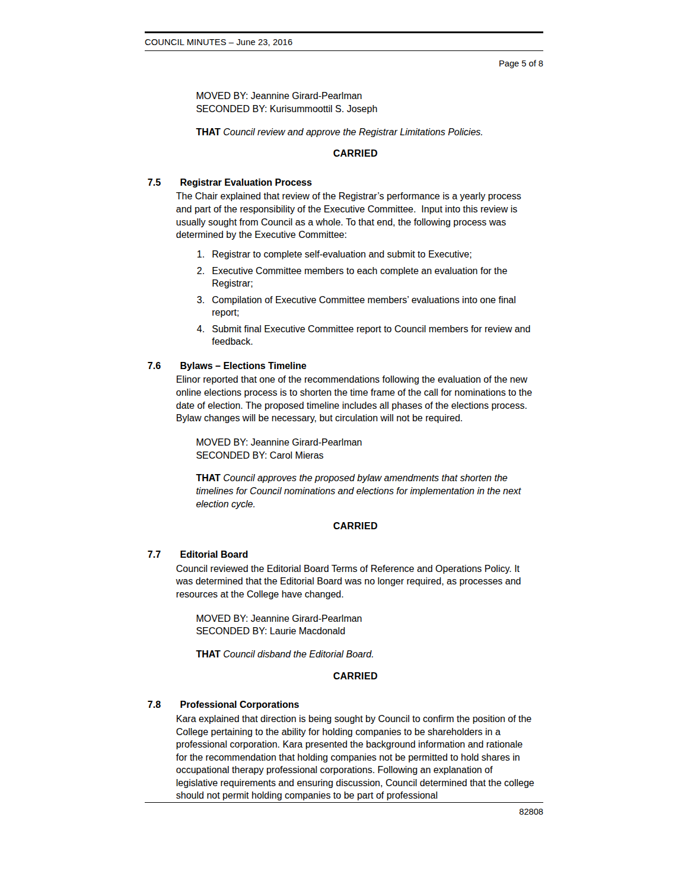COUNCIL MINUTES – June 23, 2016
Page 5 of 8
MOVED BY: Jeannine Girard-Pearlman
SECONDED BY: Kurisummoottil S. Joseph
THAT Council review and approve the Registrar Limitations Policies.
CARRIED
7.5 Registrar Evaluation Process
The Chair explained that review of the Registrar’s performance is a yearly process and part of the responsibility of the Executive Committee. Input into this review is usually sought from Council as a whole. To that end, the following process was determined by the Executive Committee:
Registrar to complete self-evaluation and submit to Executive;
Executive Committee members to each complete an evaluation for the Registrar;
Compilation of Executive Committee members’ evaluations into one final report;
Submit final Executive Committee report to Council members for review and feedback.
7.6 Bylaws – Elections Timeline
Elinor reported that one of the recommendations following the evaluation of the new online elections process is to shorten the time frame of the call for nominations to the date of election. The proposed timeline includes all phases of the elections process. Bylaw changes will be necessary, but circulation will not be required.
MOVED BY: Jeannine Girard-Pearlman
SECONDED BY: Carol Mieras
THAT Council approves the proposed bylaw amendments that shorten the timelines for Council nominations and elections for implementation in the next election cycle.
CARRIED
7.7 Editorial Board
Council reviewed the Editorial Board Terms of Reference and Operations Policy. It was determined that the Editorial Board was no longer required, as processes and resources at the College have changed.
MOVED BY: Jeannine Girard-Pearlman
SECONDED BY: Laurie Macdonald
THAT Council disband the Editorial Board.
CARRIED
7.8 Professional Corporations
Kara explained that direction is being sought by Council to confirm the position of the College pertaining to the ability for holding companies to be shareholders in a professional corporation. Kara presented the background information and rationale for the recommendation that holding companies not be permitted to hold shares in occupational therapy professional corporations. Following an explanation of legislative requirements and ensuring discussion, Council determined that the college should not permit holding companies to be part of professional
82808